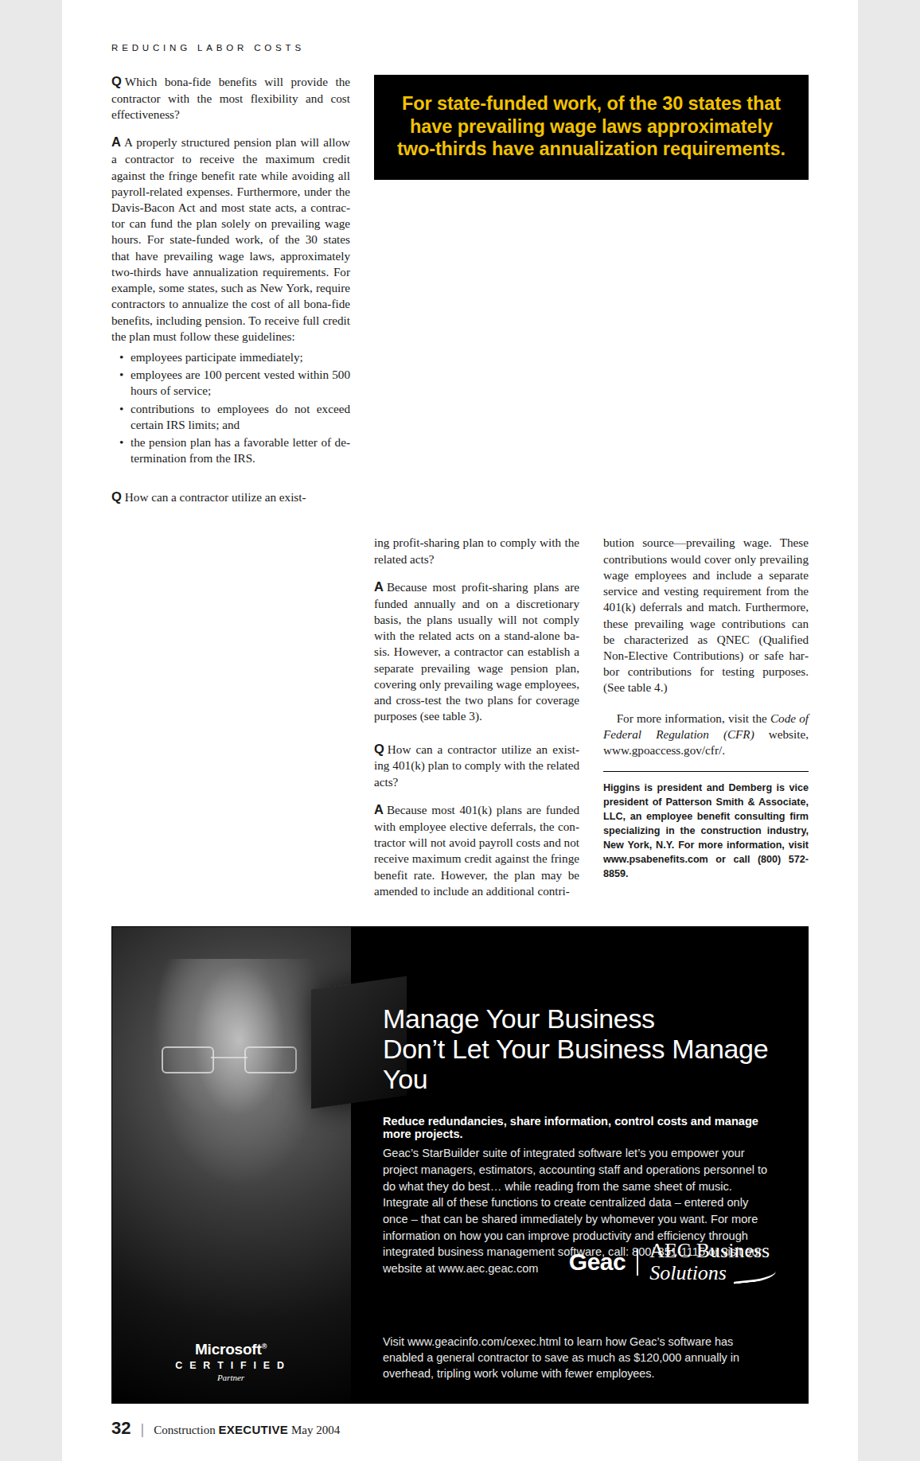Reducing Labor Costs
QWhich bona-fide benefits will provide the contractor with the most flexibility and cost effectiveness?
AA properly structured pension plan will allow a contractor to receive the maximum credit against the fringe benefit rate while avoiding all payroll-related expenses. Furthermore, under the Davis-Bacon Act and most state acts, a contractor can fund the plan solely on prevailing wage hours. For state-funded work, of the 30 states that have prevailing wage laws, approximately two-thirds have annualization requirements. For example, some states, such as New York, require contractors to annualize the cost of all bona-fide benefits, including pension. To receive full credit the plan must follow these guidelines:
employees participate immediately;
employees are 100 percent vested within 500 hours of service;
contributions to employees do not exceed certain IRS limits; and
the pension plan has a favorable letter of determination from the IRS.
QHow can a contractor utilize an exist-
For state-funded work, of the 30 states that have prevailing wage laws approximately two-thirds have annualization requirements.
ing profit-sharing plan to comply with the related acts?
ABecause most profit-sharing plans are funded annually and on a discretionary basis, the plans usually will not comply with the related acts on a stand-alone basis. However, a contractor can establish a separate prevailing wage pension plan, covering only prevailing wage employees, and cross-test the two plans for coverage purposes (see table 3).
QHow can a contractor utilize an existing 401(k) plan to comply with the related acts?
ABecause most 401(k) plans are funded with employee elective deferrals, the contractor will not avoid payroll costs and not receive maximum credit against the fringe benefit rate. However, the plan may be amended to include an additional contri-
bution source—prevailing wage. These contributions would cover only prevailing wage employees and include a separate service and vesting requirement from the 401(k) deferrals and match. Furthermore, these prevailing wage contributions can be characterized as QNEC (Qualified Non-Elective Contributions) or safe harbor contributions for testing purposes. (See table 4.)
For more information, visit the Code of Federal Regulation (CFR) website, www.gpoaccess.gov/cfr/.
Higgins is president and Demberg is vice president of Patterson Smith & Associate, LLC, an employee benefit consulting firm specializing in the construction industry, New York, N.Y. For more information, visit www.psabenefits.com or call (800) 572-8859.
Manage Your Business
Don’t Let Your Business Manage You
Reduce redundancies, share information, control costs and manage more projects.
Geac’s StarBuilder suite of integrated software let’s you empower your project managers, estimators, accounting staff and operations personnel to do what they do best… while reading from the same sheet of music. Integrate all of these functions to create centralized data – entered only once – that can be shared immediately by whomever you want. For more information on how you can improve productivity and efficiency through integrated business management software, call: 800/ 851-1115 or visit our website at www.aec.geac.com
Geac
AEC Business Solutions
Microsoft®
C E R T I F I E D
Partner
Visit www.geacinfo.com/cexec.html to learn how Geac’s software has enabled a general contractor to save as much as $120,000 annually in overhead, tripling work volume with fewer employees.
32 | Construction EXECUTIVE May 2004